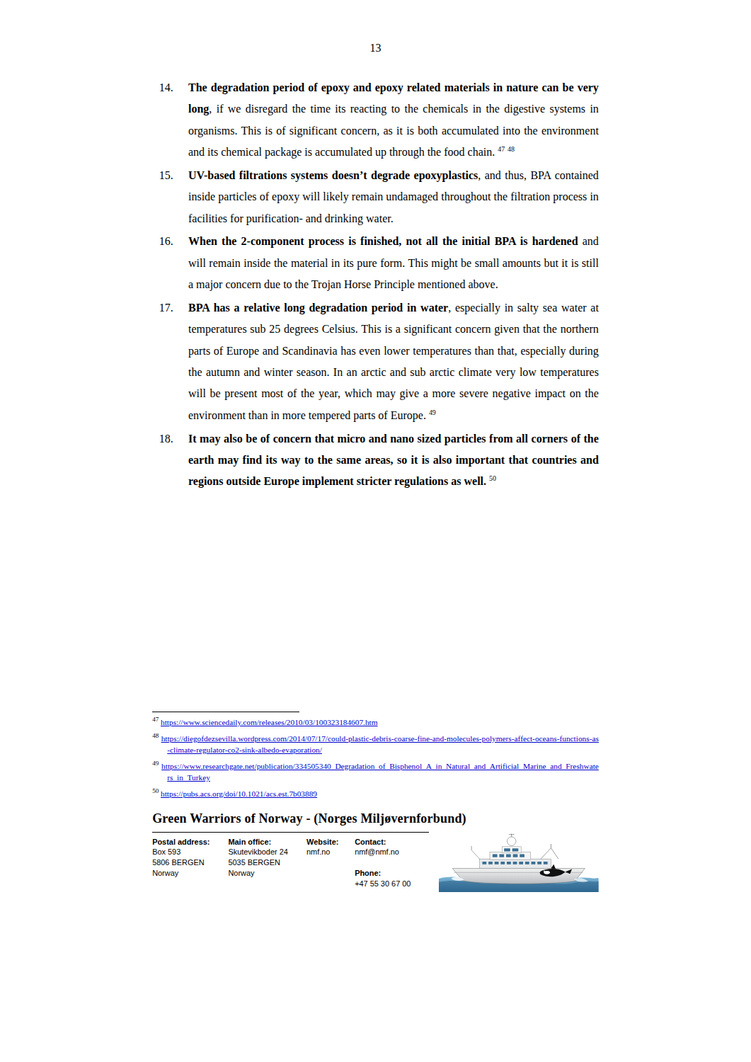13
The degradation period of epoxy and epoxy related materials in nature can be very long, if we disregard the time its reacting to the chemicals in the digestive systems in organisms. This is of significant concern, as it is both accumulated into the environment and its chemical package is accumulated up through the food chain. 47 48
UV-based filtrations systems doesn’t degrade epoxyplastics, and thus, BPA contained inside particles of epoxy will likely remain undamaged throughout the filtration process in facilities for purification- and drinking water.
When the 2-component process is finished, not all the initial BPA is hardened and will remain inside the material in its pure form. This might be small amounts but it is still a major concern due to the Trojan Horse Principle mentioned above.
BPA has a relative long degradation period in water, especially in salty sea water at temperatures sub 25 degrees Celsius. This is a significant concern given that the northern parts of Europe and Scandinavia has even lower temperatures than that, especially during the autumn and winter season. In an arctic and sub arctic climate very low temperatures will be present most of the year, which may give a more severe negative impact on the environment than in more tempered parts of Europe. 49
It may also be of concern that micro and nano sized particles from all corners of the earth may find its way to the same areas, so it is also important that countries and regions outside Europe implement stricter regulations as well. 50
47 https://www.sciencedaily.com/releases/2010/03/100323184607.htm
48 https://diegofdezsevilla.wordpress.com/2014/07/17/could-plastic-debris-coarse-fine-and-molecules-polymers-affect-oceans-functions-as-climate-regulator-co2-sink-albedo-evaporation/
49 https://www.researchgate.net/publication/334505340_Degradation_of_Bisphenol_A_in_Natural_and_Artificial_Marine_and_Freshwaters_in_Turkey
50 https://pubs.acs.org/doi/10.1021/acs.est.7b03889
Green Warriors of Norway - (Norges Miljøvernforbund)
| Postal address: | Main office: | Website: | Contact: |
| Box 593 | Skutevikboder 24 | nmf.no | nmf@nmf.no |
| 5806 BERGEN | 5035 BERGEN | | |
| Norway | Norway | | Phone: |
| | | | +47 55 30 67 00 |